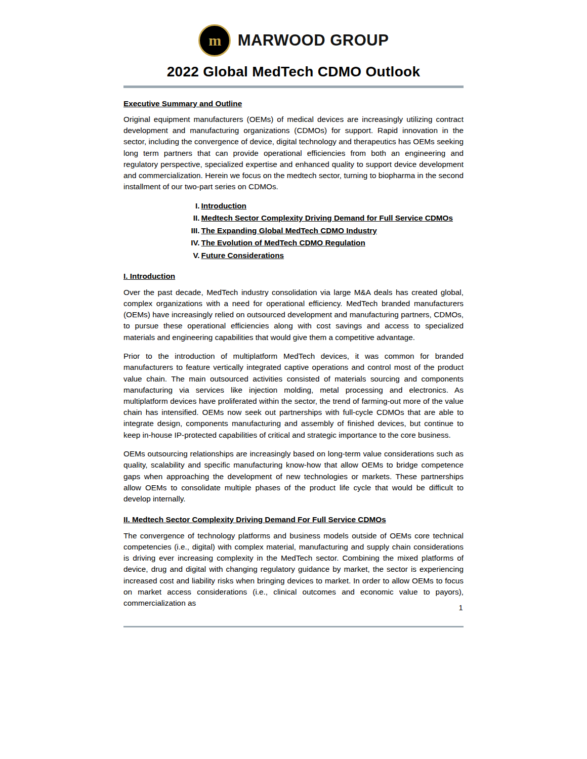m MARWOOD GROUP
2022 Global MedTech CDMO Outlook
Executive Summary and Outline
Original equipment manufacturers (OEMs) of medical devices are increasingly utilizing contract development and manufacturing organizations (CDMOs) for support. Rapid innovation in the sector, including the convergence of device, digital technology and therapeutics has OEMs seeking long term partners that can provide operational efficiencies from both an engineering and regulatory perspective, specialized expertise and enhanced quality to support device development and commercialization. Herein we focus on the medtech sector, turning to biopharma in the second installment of our two-part series on CDMOs.
Introduction
Medtech Sector Complexity Driving Demand for Full Service CDMOs
The Expanding Global MedTech CDMO Industry
The Evolution of MedTech CDMO Regulation
Future Considerations
I. Introduction
Over the past decade, MedTech industry consolidation via large M&A deals has created global, complex organizations with a need for operational efficiency. MedTech branded manufacturers (OEMs) have increasingly relied on outsourced development and manufacturing partners, CDMOs, to pursue these operational efficiencies along with cost savings and access to specialized materials and engineering capabilities that would give them a competitive advantage.
Prior to the introduction of multiplatform MedTech devices, it was common for branded manufacturers to feature vertically integrated captive operations and control most of the product value chain. The main outsourced activities consisted of materials sourcing and components manufacturing via services like injection molding, metal processing and electronics. As multiplatform devices have proliferated within the sector, the trend of farming-out more of the value chain has intensified. OEMs now seek out partnerships with full-cycle CDMOs that are able to integrate design, components manufacturing and assembly of finished devices, but continue to keep in-house IP-protected capabilities of critical and strategic importance to the core business.
OEMs outsourcing relationships are increasingly based on long-term value considerations such as quality, scalability and specific manufacturing know-how that allow OEMs to bridge competence gaps when approaching the development of new technologies or markets. These partnerships allow OEMs to consolidate multiple phases of the product life cycle that would be difficult to develop internally.
II. Medtech Sector Complexity Driving Demand For Full Service CDMOs
The convergence of technology platforms and business models outside of OEMs core technical competencies (i.e., digital) with complex material, manufacturing and supply chain considerations is driving ever increasing complexity in the MedTech sector. Combining the mixed platforms of device, drug and digital with changing regulatory guidance by market, the sector is experiencing increased cost and liability risks when bringing devices to market. In order to allow OEMs to focus on market access considerations (i.e., clinical outcomes and economic value to payors), commercialization as
1